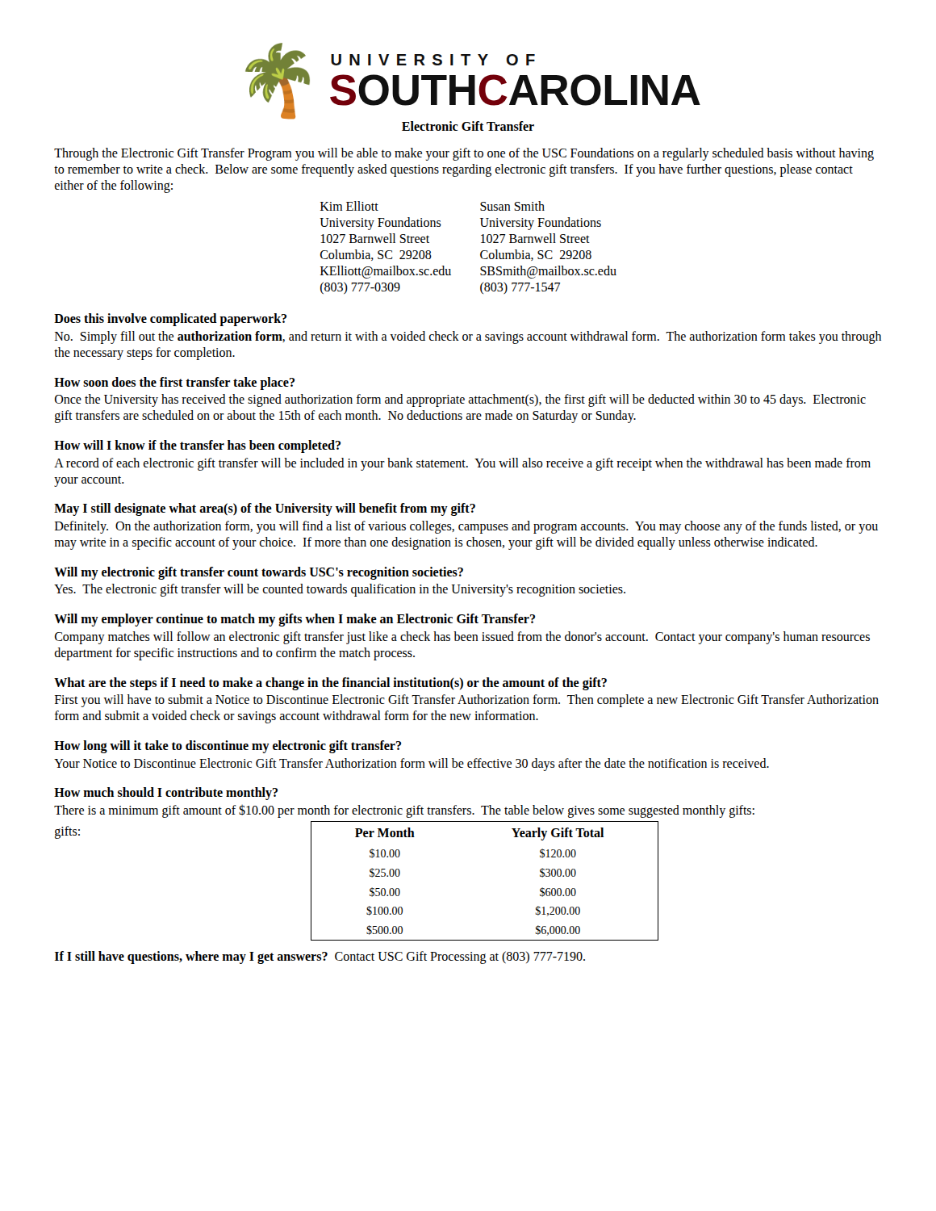🌴 UNIVERSITY OF
SOUTHCAROLINA
Electronic Gift Transfer
Through the Electronic Gift Transfer Program you will be able to make your gift to one of the USC Foundations on a regularly scheduled basis without having to remember to write a check. Below are some frequently asked questions regarding electronic gift transfers. If you have further questions, please contact either of the following:
| Kim Elliott | Susan Smith |
| University Foundations | University Foundations |
| 1027 Barnwell Street | 1027 Barnwell Street |
| Columbia, SC 29208 | Columbia, SC 29208 |
| KElliott@mailbox.sc.edu | SBSmith@mailbox.sc.edu |
| (803) 777-0309 | (803) 777-1547 |
Does this involve complicated paperwork?
No. Simply fill out the authorization form, and return it with a voided check or a savings account withdrawal form. The authorization form takes you through the necessary steps for completion.
How soon does the first transfer take place?
Once the University has received the signed authorization form and appropriate attachment(s), the first gift will be deducted within 30 to 45 days. Electronic gift transfers are scheduled on or about the 15th of each month. No deductions are made on Saturday or Sunday.
How will I know if the transfer has been completed?
A record of each electronic gift transfer will be included in your bank statement. You will also receive a gift receipt when the withdrawal has been made from your account.
May I still designate what area(s) of the University will benefit from my gift?
Definitely. On the authorization form, you will find a list of various colleges, campuses and program accounts. You may choose any of the funds listed, or you may write in a specific account of your choice. If more than one designation is chosen, your gift will be divided equally unless otherwise indicated.
Will my electronic gift transfer count towards USC's recognition societies?
Yes. The electronic gift transfer will be counted towards qualification in the University's recognition societies.
Will my employer continue to match my gifts when I make an Electronic Gift Transfer?
Company matches will follow an electronic gift transfer just like a check has been issued from the donor's account. Contact your company's human resources department for specific instructions and to confirm the match process.
What are the steps if I need to make a change in the financial institution(s) or the amount of the gift?
First you will have to submit a Notice to Discontinue Electronic Gift Transfer Authorization form. Then complete a new Electronic Gift Transfer Authorization form and submit a voided check or savings account withdrawal form for the new information.
How long will it take to discontinue my electronic gift transfer?
Your Notice to Discontinue Electronic Gift Transfer Authorization form will be effective 30 days after the date the notification is received.
How much should I contribute monthly?
There is a minimum gift amount of $10.00 per month for electronic gift transfers. The table below gives some suggested monthly gifts:
gifts:
| Per Month | Yearly Gift Total |
| --- | --- |
| $10.00 | $120.00 |
| $25.00 | $300.00 |
| $50.00 | $600.00 |
| $100.00 | $1,200.00 |
| $500.00 | $6,000.00 |
If I still have questions, where may I get answers? Contact USC Gift Processing at (803) 777-7190.